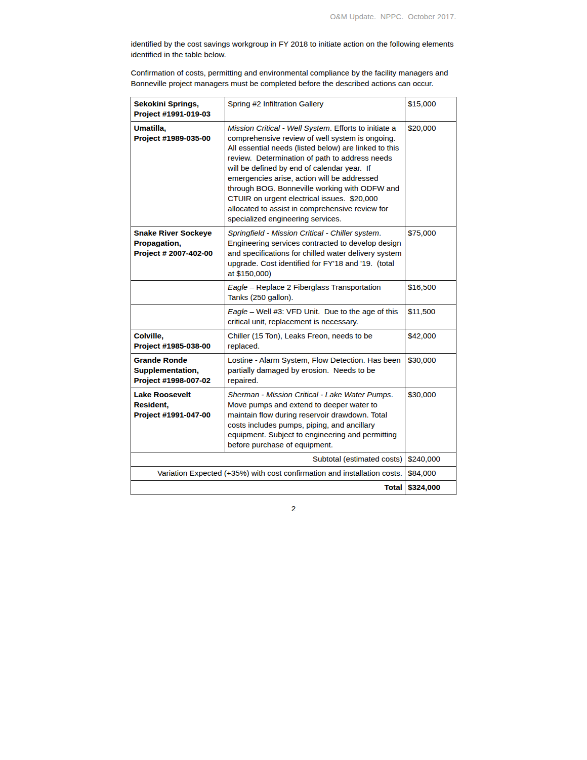O&M Update. NPPC. October 2017.
identified by the cost savings workgroup in FY 2018 to initiate action on the following elements identified in the table below.
Confirmation of costs, permitting and environmental compliance by the facility managers and Bonneville project managers must be completed before the described actions can occur.
| Sekokini Springs, Project #1991-019-03 | Spring #2 Infiltration Gallery | $15,000 |
| Umatilla, Project #1989-035-00 | Mission Critical - Well System . Efforts to initiate a comprehensive review of well system is ongoing. All essential needs (listed below) are linked to this review. Determination of path to address needs will be defined by end of calendar year. If emergencies arise, action will be addressed through BOG. Bonneville working with ODFW and CTUIR on urgent electrical issues. $20,000 allocated to assist in comprehensive review for specialized engineering services. | $20,000 |
| Snake River Sockeye Propagation, Project # 2007-402-00 | Springfield - Mission Critical - Chiller system . Engineering services contracted to develop design and specifications for chilled water delivery system upgrade. Cost identified for FY'18 and '19. (total at $150,000) | $75,000 |
| | Eagle – Replace 2 Fiberglass Transportation Tanks (250 gallon). | $16,500 |
| | Eagle – Well #3: VFD Unit. Due to the age of this critical unit, replacement is necessary. | $11,500 |
| Colville, Project #1985-038-00 | Chiller (15 Ton), Leaks Freon, needs to be replaced. | $42,000 |
| Grande Ronde Supplementation, Project #1998-007-02 | Lostine - Alarm System, Flow Detection. Has been partially damaged by erosion. Needs to be repaired. | $30,000 |
| Lake Roosevelt Resident, Project #1991-047-00 | Sherman - Mission Critical - Lake Water Pumps . Move pumps and extend to deeper water to maintain flow during reservoir drawdown. Total costs includes pumps, piping, and ancillary equipment. Subject to engineering and permitting before purchase of equipment. | $30,000 |
| Subtotal (estimated costs) | $240,000 |
| Variation Expected (+35%) with cost confirmation and installation costs. | $84,000 |
| Total | $324,000 |
2